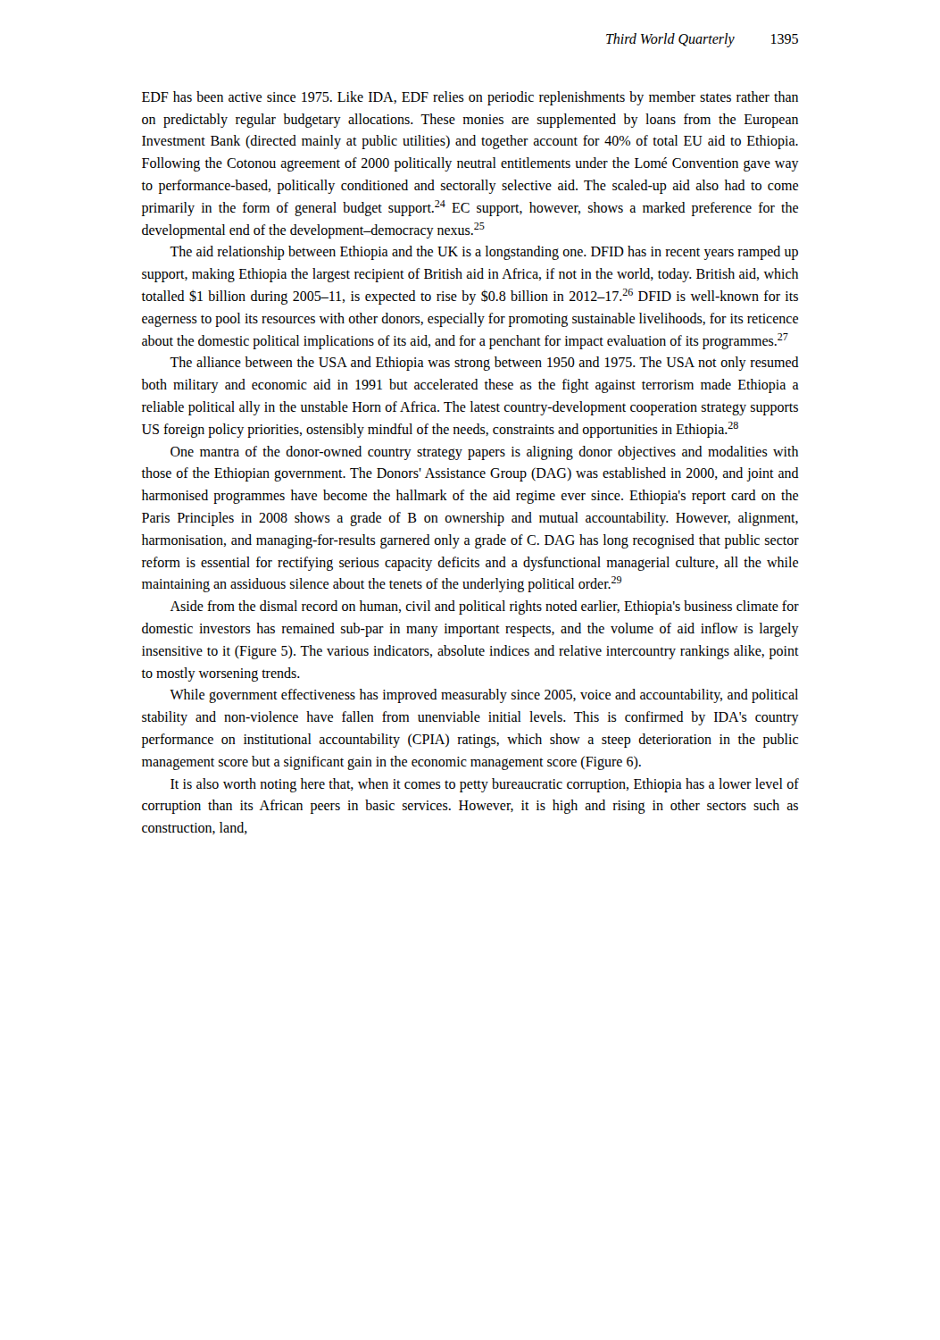Third World Quarterly 1395
EDF has been active since 1975. Like IDA, EDF relies on periodic replenishments by member states rather than on predictably regular budgetary allocations. These monies are supplemented by loans from the European Investment Bank (directed mainly at public utilities) and together account for 40% of total EU aid to Ethiopia. Following the Cotonou agreement of 2000 politically neutral entitlements under the Lomé Convention gave way to performance-based, politically conditioned and sectorally selective aid. The scaled-up aid also had to come primarily in the form of general budget support.24 EC support, however, shows a marked preference for the developmental end of the development–democracy nexus.25
The aid relationship between Ethiopia and the UK is a longstanding one. DFID has in recent years ramped up support, making Ethiopia the largest recipient of British aid in Africa, if not in the world, today. British aid, which totalled $1 billion during 2005–11, is expected to rise by $0.8 billion in 2012–17.26 DFID is well-known for its eagerness to pool its resources with other donors, especially for promoting sustainable livelihoods, for its reticence about the domestic political implications of its aid, and for a penchant for impact evaluation of its programmes.27
The alliance between the USA and Ethiopia was strong between 1950 and 1975. The USA not only resumed both military and economic aid in 1991 but accelerated these as the fight against terrorism made Ethiopia a reliable political ally in the unstable Horn of Africa. The latest country-development cooperation strategy supports US foreign policy priorities, ostensibly mindful of the needs, constraints and opportunities in Ethiopia.28
One mantra of the donor-owned country strategy papers is aligning donor objectives and modalities with those of the Ethiopian government. The Donors' Assistance Group (DAG) was established in 2000, and joint and harmonised programmes have become the hallmark of the aid regime ever since. Ethiopia's report card on the Paris Principles in 2008 shows a grade of B on ownership and mutual accountability. However, alignment, harmonisation, and managing-for-results garnered only a grade of C. DAG has long recognised that public sector reform is essential for rectifying serious capacity deficits and a dysfunctional managerial culture, all the while maintaining an assiduous silence about the tenets of the underlying political order.29
Aside from the dismal record on human, civil and political rights noted earlier, Ethiopia's business climate for domestic investors has remained sub-par in many important respects, and the volume of aid inflow is largely insensitive to it (Figure 5). The various indicators, absolute indices and relative intercountry rankings alike, point to mostly worsening trends.
While government effectiveness has improved measurably since 2005, voice and accountability, and political stability and non-violence have fallen from unenviable initial levels. This is confirmed by IDA's country performance on institutional accountability (CPIA) ratings, which show a steep deterioration in the public management score but a significant gain in the economic management score (Figure 6).
It is also worth noting here that, when it comes to petty bureaucratic corruption, Ethiopia has a lower level of corruption than its African peers in basic services. However, it is high and rising in other sectors such as construction, land,